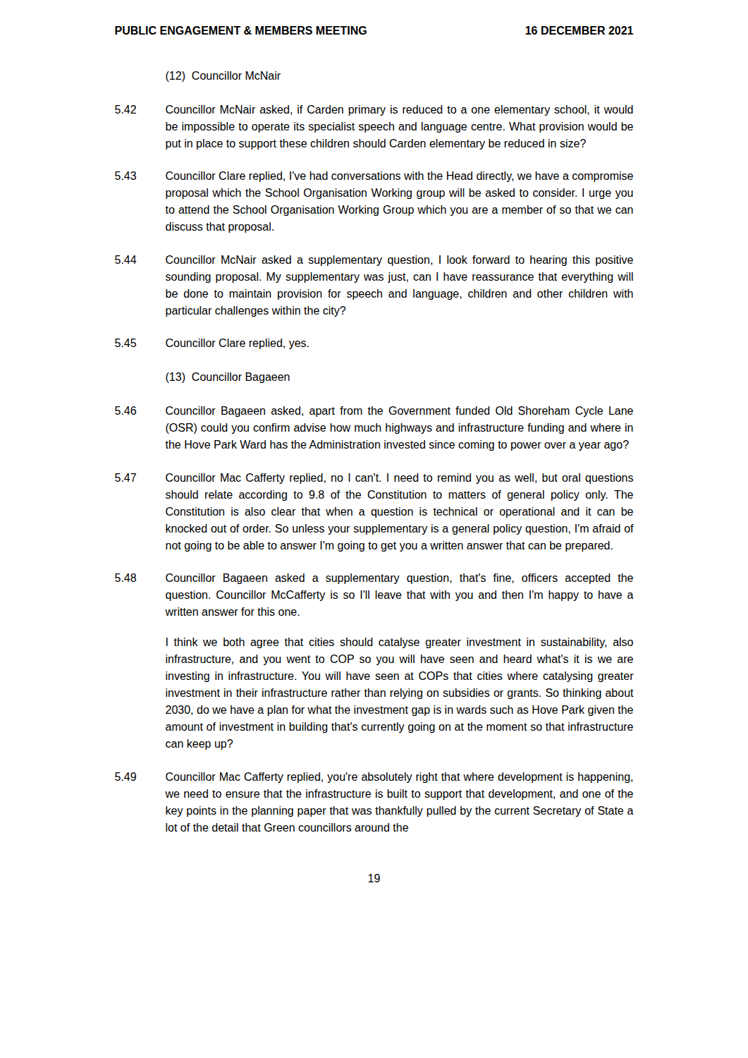PUBLIC ENGAGEMENT & MEMBERS MEETING 16 DECEMBER 2021
(12) Councillor McNair
5.42
Councillor McNair asked, if Carden primary is reduced to a one elementary school, it would be impossible to operate its specialist speech and language centre. What provision would be put in place to support these children should Carden elementary be reduced in size?
5.43
Councillor Clare replied, I've had conversations with the Head directly, we have a compromise proposal which the School Organisation Working group will be asked to consider. I urge you to attend the School Organisation Working Group which you are a member of so that we can discuss that proposal.
5.44
Councillor McNair asked a supplementary question, I look forward to hearing this positive sounding proposal. My supplementary was just, can I have reassurance that everything will be done to maintain provision for speech and language, children and other children with particular challenges within the city?
5.45
Councillor Clare replied, yes.
(13) Councillor Bagaeen
5.46
Councillor Bagaeen asked, apart from the Government funded Old Shoreham Cycle Lane (OSR) could you confirm advise how much highways and infrastructure funding and where in the Hove Park Ward has the Administration invested since coming to power over a year ago?
5.47
Councillor Mac Cafferty replied, no I can't. I need to remind you as well, but oral questions should relate according to 9.8 of the Constitution to matters of general policy only. The Constitution is also clear that when a question is technical or operational and it can be knocked out of order. So unless your supplementary is a general policy question, I'm afraid of not going to be able to answer I'm going to get you a written answer that can be prepared.
5.48
Councillor Bagaeen asked a supplementary question, that's fine, officers accepted the question. Councillor McCafferty is so I'll leave that with you and then I'm happy to have a written answer for this one.
I think we both agree that cities should catalyse greater investment in sustainability, also infrastructure, and you went to COP so you will have seen and heard what's it is we are investing in infrastructure. You will have seen at COPs that cities where catalysing greater investment in their infrastructure rather than relying on subsidies or grants. So thinking about 2030, do we have a plan for what the investment gap is in wards such as Hove Park given the amount of investment in building that's currently going on at the moment so that infrastructure can keep up?
5.49
Councillor Mac Cafferty replied, you're absolutely right that where development is happening, we need to ensure that the infrastructure is built to support that development, and one of the key points in the planning paper that was thankfully pulled by the current Secretary of State a lot of the detail that Green councillors around the
19